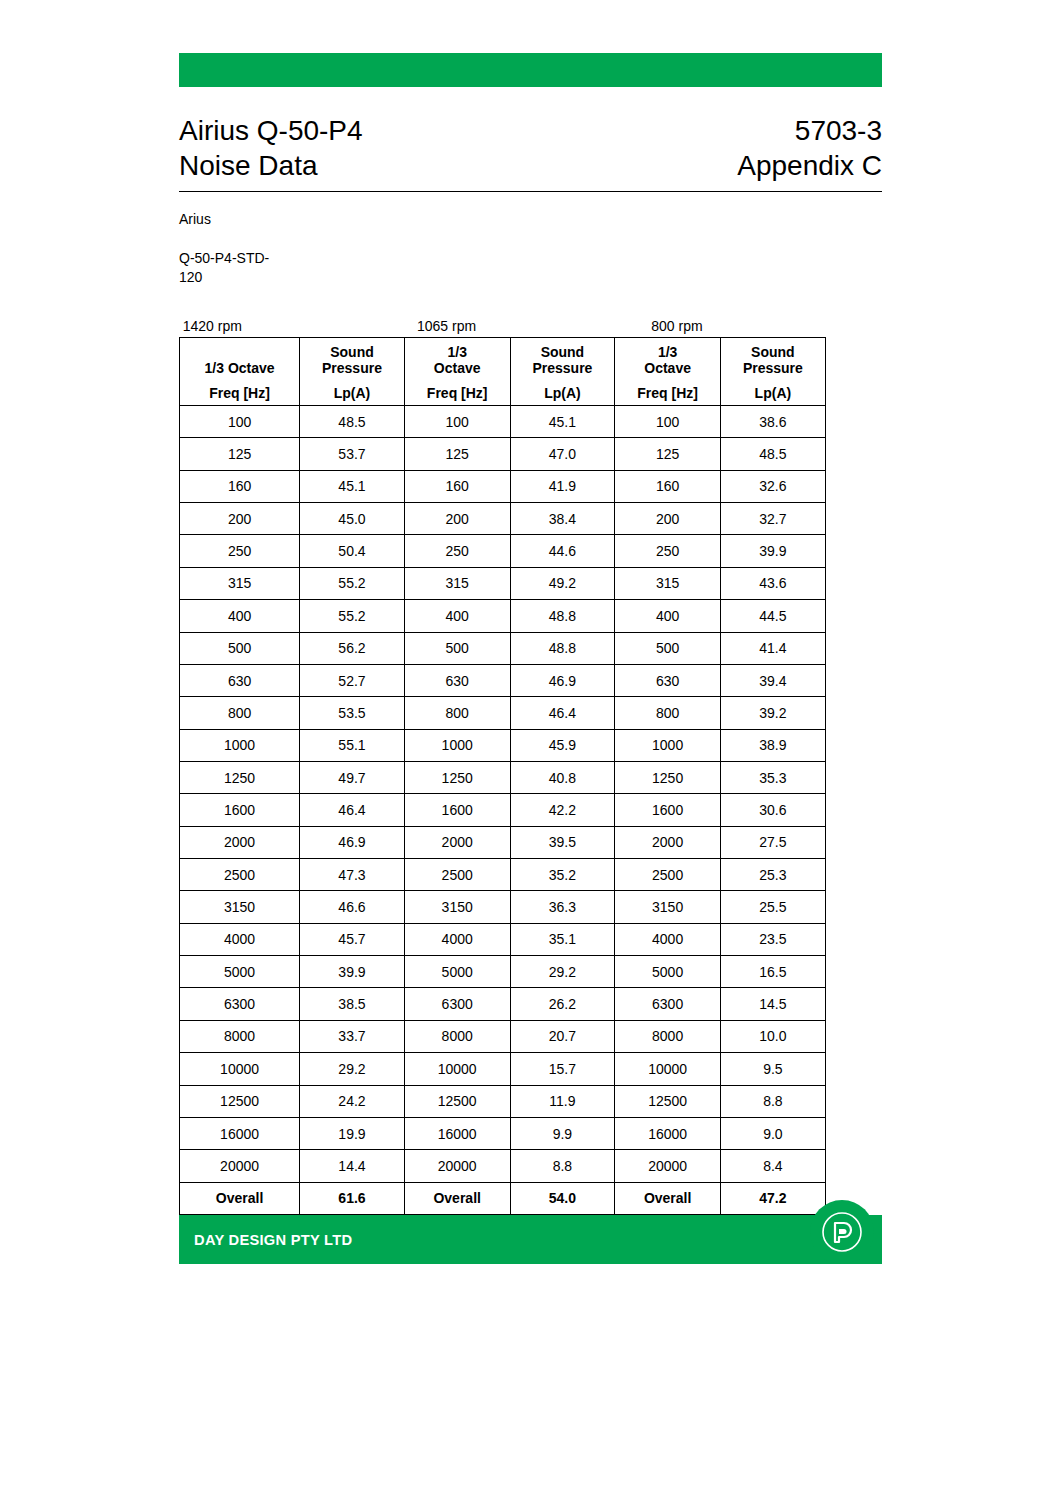Airius Q-50-P4
Noise Data
5703-3
Appendix C
Arius
Q-50-P4-STD-
120
1420 rpm 1065 rpm 800 rpm
| 1/3 Octave | Sound Pressure | 1/3 Octave | Sound Pressure | 1/3 Octave | Sound Pressure |
| --- | --- | --- | --- | --- | --- |
| Freq [Hz] | Lp(A) | Freq [Hz] | Lp(A) | Freq [Hz] | Lp(A) |
| 100 | 48.5 | 100 | 45.1 | 100 | 38.6 |
| 125 | 53.7 | 125 | 47.0 | 125 | 48.5 |
| 160 | 45.1 | 160 | 41.9 | 160 | 32.6 |
| 200 | 45.0 | 200 | 38.4 | 200 | 32.7 |
| 250 | 50.4 | 250 | 44.6 | 250 | 39.9 |
| 315 | 55.2 | 315 | 49.2 | 315 | 43.6 |
| 400 | 55.2 | 400 | 48.8 | 400 | 44.5 |
| 500 | 56.2 | 500 | 48.8 | 500 | 41.4 |
| 630 | 52.7 | 630 | 46.9 | 630 | 39.4 |
| 800 | 53.5 | 800 | 46.4 | 800 | 39.2 |
| 1000 | 55.1 | 1000 | 45.9 | 1000 | 38.9 |
| 1250 | 49.7 | 1250 | 40.8 | 1250 | 35.3 |
| 1600 | 46.4 | 1600 | 42.2 | 1600 | 30.6 |
| 2000 | 46.9 | 2000 | 39.5 | 2000 | 27.5 |
| 2500 | 47.3 | 2500 | 35.2 | 2500 | 25.3 |
| 3150 | 46.6 | 3150 | 36.3 | 3150 | 25.5 |
| 4000 | 45.7 | 4000 | 35.1 | 4000 | 23.5 |
| 5000 | 39.9 | 5000 | 29.2 | 5000 | 16.5 |
| 6300 | 38.5 | 6300 | 26.2 | 6300 | 14.5 |
| 8000 | 33.7 | 8000 | 20.7 | 8000 | 10.0 |
| 10000 | 29.2 | 10000 | 15.7 | 10000 | 9.5 |
| 12500 | 24.2 | 12500 | 11.9 | 12500 | 8.8 |
| 16000 | 19.9 | 16000 | 9.9 | 16000 | 9.0 |
| 20000 | 14.4 | 20000 | 8.8 | 20000 | 8.4 |
| Overall | 61.6 | Overall | 54.0 | Overall | 47.2 |
DAY DESIGN PTY LTD